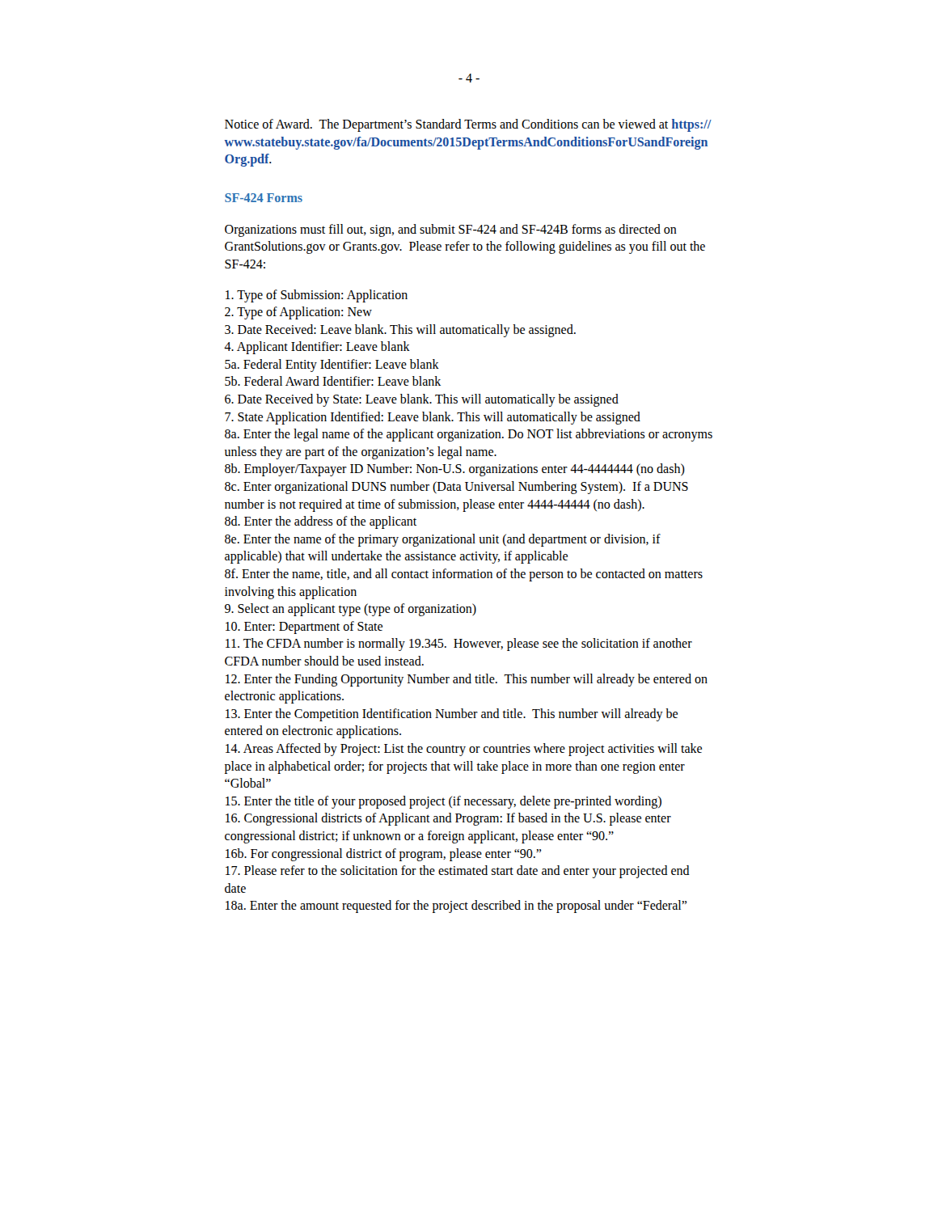- 4 -
Notice of Award. The Department’s Standard Terms and Conditions can be viewed at https://www.statebuy.state.gov/fa/Documents/2015DeptTermsAndConditionsForUSandForeignOrg.pdf.
SF-424 Forms
Organizations must fill out, sign, and submit SF-424 and SF-424B forms as directed on GrantSolutions.gov or Grants.gov. Please refer to the following guidelines as you fill out the SF-424:
1. Type of Submission: Application
2. Type of Application: New
3. Date Received: Leave blank. This will automatically be assigned.
4. Applicant Identifier: Leave blank
5a. Federal Entity Identifier: Leave blank
5b. Federal Award Identifier: Leave blank
6. Date Received by State: Leave blank. This will automatically be assigned
7. State Application Identified: Leave blank. This will automatically be assigned
8a. Enter the legal name of the applicant organization. Do NOT list abbreviations or acronyms unless they are part of the organization’s legal name.
8b. Employer/Taxpayer ID Number: Non-U.S. organizations enter 44-4444444 (no dash)
8c. Enter organizational DUNS number (Data Universal Numbering System). If a DUNS number is not required at time of submission, please enter 4444-44444 (no dash).
8d. Enter the address of the applicant
8e. Enter the name of the primary organizational unit (and department or division, if applicable) that will undertake the assistance activity, if applicable
8f. Enter the name, title, and all contact information of the person to be contacted on matters involving this application
9. Select an applicant type (type of organization)
10. Enter: Department of State
11. The CFDA number is normally 19.345. However, please see the solicitation if another CFDA number should be used instead.
12. Enter the Funding Opportunity Number and title. This number will already be entered on electronic applications.
13. Enter the Competition Identification Number and title. This number will already be entered on electronic applications.
14. Areas Affected by Project: List the country or countries where project activities will take place in alphabetical order; for projects that will take place in more than one region enter “Global”
15. Enter the title of your proposed project (if necessary, delete pre-printed wording)
16. Congressional districts of Applicant and Program: If based in the U.S. please enter congressional district; if unknown or a foreign applicant, please enter “90.”
16b. For congressional district of program, please enter “90.”
17. Please refer to the solicitation for the estimated start date and enter your projected end date
18a. Enter the amount requested for the project described in the proposal under “Federal”